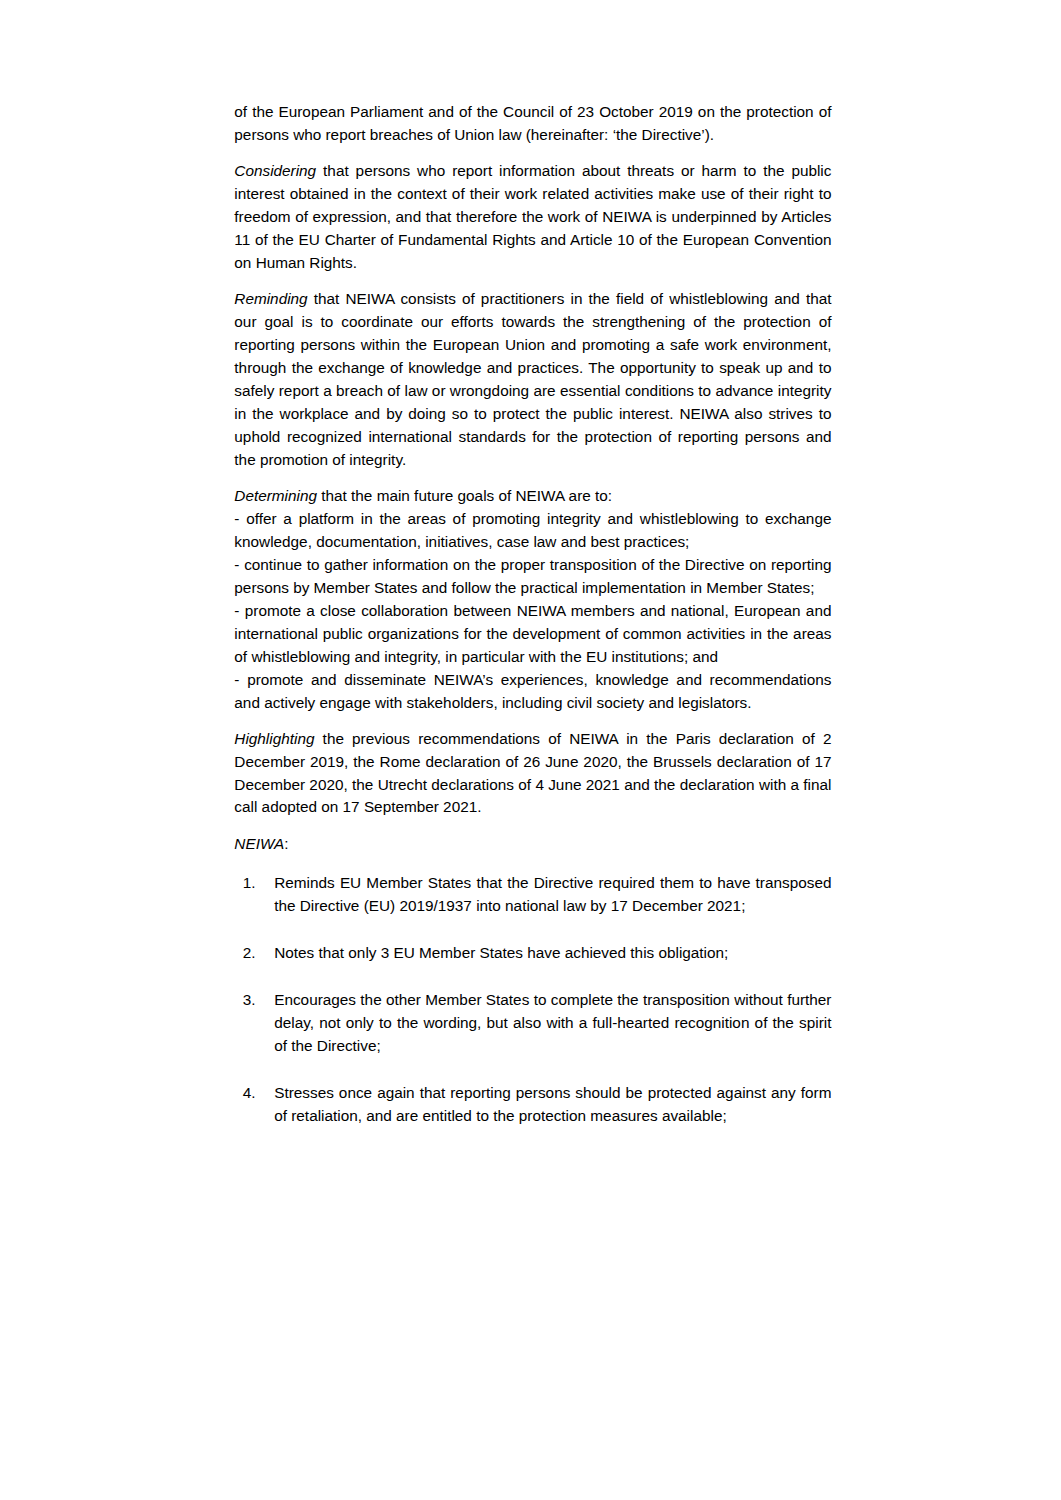of the European Parliament and of the Council of 23 October 2019 on the protection of persons who report breaches of Union law (hereinafter: ‘the Directive’).
Considering that persons who report information about threats or harm to the public interest obtained in the context of their work related activities make use of their right to freedom of expression, and that therefore the work of NEIWA is underpinned by Articles 11 of the EU Charter of Fundamental Rights and Article 10 of the European Convention on Human Rights.
Reminding that NEIWA consists of practitioners in the field of whistleblowing and that our goal is to coordinate our efforts towards the strengthening of the protection of reporting persons within the European Union and promoting a safe work environment, through the exchange of knowledge and practices. The opportunity to speak up and to safely report a breach of law or wrongdoing are essential conditions to advance integrity in the workplace and by doing so to protect the public interest. NEIWA also strives to uphold recognized international standards for the protection of reporting persons and the promotion of integrity.
Determining that the main future goals of NEIWA are to:
- offer a platform in the areas of promoting integrity and whistleblowing to exchange knowledge, documentation, initiatives, case law and best practices;
- continue to gather information on the proper transposition of the Directive on reporting persons by Member States and follow the practical implementation in Member States;
- promote a close collaboration between NEIWA members and national, European and international public organizations for the development of common activities in the areas of whistleblowing and integrity, in particular with the EU institutions; and
- promote and disseminate NEIWA’s experiences, knowledge and recommendations and actively engage with stakeholders, including civil society and legislators.
Highlighting the previous recommendations of NEIWA in the Paris declaration of 2 December 2019, the Rome declaration of 26 June 2020, the Brussels declaration of 17 December 2020, the Utrecht declarations of 4 June 2021 and the declaration with a final call adopted on 17 September 2021.
NEIWA:
Reminds EU Member States that the Directive required them to have transposed the Directive (EU) 2019/1937 into national law by 17 December 2021;
Notes that only 3 EU Member States have achieved this obligation;
Encourages the other Member States to complete the transposition without further delay, not only to the wording, but also with a full-hearted recognition of the spirit of the Directive;
Stresses once again that reporting persons should be protected against any form of retaliation, and are entitled to the protection measures available;